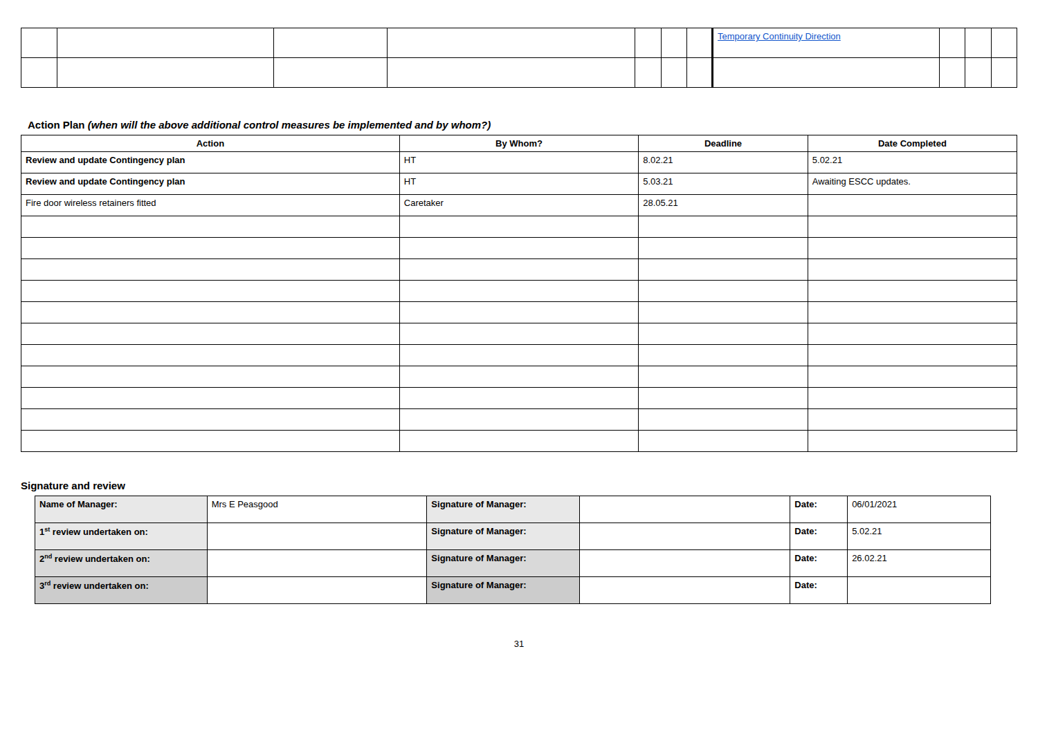| | | | | | | | Temporary Continuity Direction | | | |
Action Plan (when will the above additional control measures be implemented and by whom?)
| Action | By Whom? | Deadline | Date Completed |
| --- | --- | --- | --- |
| Review and update Contingency plan | HT | 8.02.21 | 5.02.21 |
| Review and update Contingency plan | HT | 5.03.21 | Awaiting ESCC updates. |
| Fire door wireless retainers fitted | Caretaker | 28.05.21 | |
Signature and review
| Name of Manager: | Mrs E Peasgood | Signature of Manager: | | Date: | 06/01/2021 |
| 1 st review undertaken on: | | Signature of Manager: | | Date: | 5.02.21 |
| 2 nd review undertaken on: | | Signature of Manager: | | Date: | 26.02.21 |
| 3 rd review undertaken on: | | Signature of Manager: | | Date: | |
31